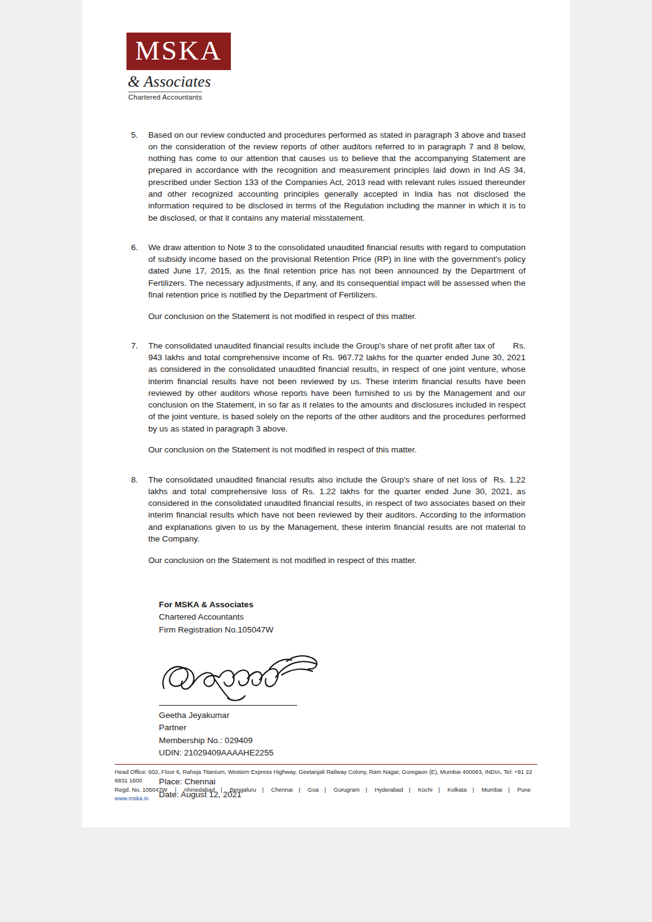MSKA
& Associates
Chartered Accountants
Based on our review conducted and procedures performed as stated in paragraph 3 above and based on the consideration of the review reports of other auditors referred to in paragraph 7 and 8 below, nothing has come to our attention that causes us to believe that the accompanying Statement are prepared in accordance with the recognition and measurement principles laid down in Ind AS 34, prescribed under Section 133 of the Companies Act, 2013 read with relevant rules issued thereunder and other recognized accounting principles generally accepted in India has not disclosed the information required to be disclosed in terms of the Regulation including the manner in which it is to be disclosed, or that it contains any material misstatement.
We draw attention to Note 3 to the consolidated unaudited financial results with regard to computation of subsidy income based on the provisional Retention Price (RP) in line with the government's policy dated June 17, 2015, as the final retention price has not been announced by the Department of Fertilizers. The necessary adjustments, if any, and its consequential impact will be assessed when the final retention price is notified by the Department of Fertilizers.
Our conclusion on the Statement is not modified in respect of this matter.
The consolidated unaudited financial results include the Group's share of net profit after tax of Rs. 943 lakhs and total comprehensive income of Rs. 967.72 lakhs for the quarter ended June 30, 2021 as considered in the consolidated unaudited financial results, in respect of one joint venture, whose interim financial results have not been reviewed by us. These interim financial results have been reviewed by other auditors whose reports have been furnished to us by the Management and our conclusion on the Statement, in so far as it relates to the amounts and disclosures included in respect of the joint venture, is based solely on the reports of the other auditors and the procedures performed by us as stated in paragraph 3 above.
Our conclusion on the Statement is not modified in respect of this matter.
The consolidated unaudited financial results also include the Group's share of net loss of Rs. 1.22 lakhs and total comprehensive loss of Rs. 1.22 lakhs for the quarter ended June 30, 2021, as considered in the consolidated unaudited financial results, in respect of two associates based on their interim financial results which have not been reviewed by their auditors. According to the information and explanations given to us by the Management, these interim financial results are not material to the Company.
Our conclusion on the Statement is not modified in respect of this matter.
For MSKA & Associates
Chartered Accountants
Firm Registration No.105047W
Geetha Jeyakumar
Partner
Membership No.: 029409
UDIN: 21029409AAAAHE2255
Place: Chennai
Date: August 12, 2021
Head Office: 602, Floor 6, Raheja Titanium, Western Express Highway, Geetanjali Railway Colony, Ram Nagar, Goregaon (E), Mumbai 400063, INDIA, Tel: +91 22 6831 1600
Regd. No. 105047W | Ahmedabad| Bengaluru| Chennai| Goa| Gurugram| Hyderabad| Kochi| Kolkata| Mumbai| Pune
www.mska.in